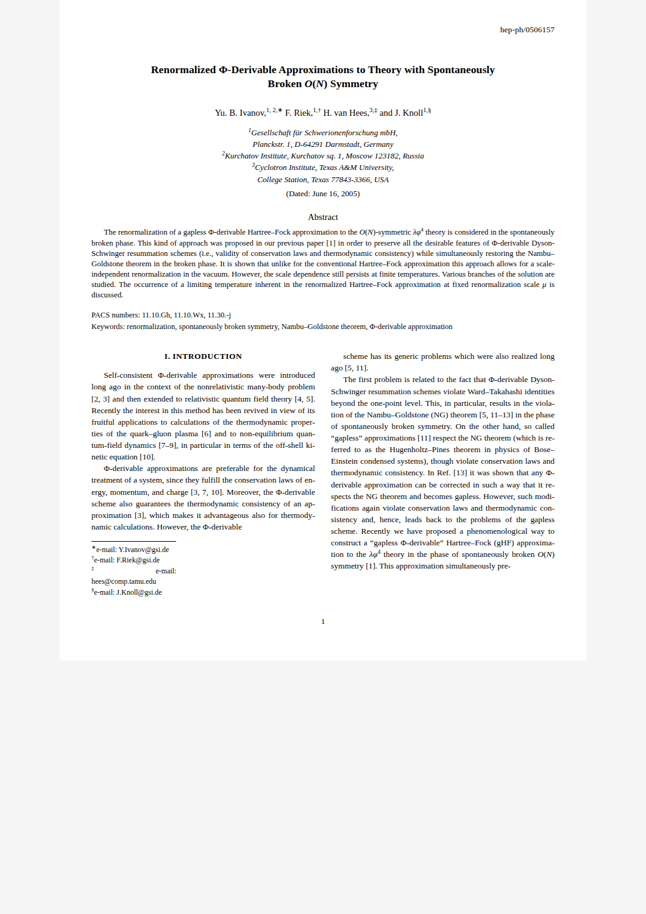hep-ph/0506157
Renormalized Φ-Derivable Approximations to Theory with Spontaneously
Broken O(N) Symmetry
Yu. B. Ivanov,1, 2,∗ F. Riek,1,† H. van Hees,3,‡ and J. Knoll1,§
1Gesellschaft für Schwerionenforschung mbH,
Planckstr. 1, D-64291 Darmstadt, Germany
2Kurchatov Institute, Kurchatov sq. 1, Moscow 123182, Russia
3Cyclotron Institute, Texas A&M University,
College Station, Texas 77843-3366, USA
(Dated: June 16, 2005)
Abstract
The renormalization of a gapless Φ-derivable Hartree–Fock approximation to the O(N)-symmetric λφ4 theory is considered in the spontaneously broken phase. This kind of approach was proposed in our previous paper [1] in order to preserve all the desirable features of Φ-derivable Dyson-Schwinger resummation schemes (i.e., validity of conservation laws and thermodynamic consistency) while simultaneously restoring the Nambu–Goldstone theorem in the broken phase. It is shown that unlike for the conventional Hartree–Fock approximation this approach allows for a scale-independent renormalization in the vacuum. However, the scale dependence still persists at finite temperatures. Various branches of the solution are studied. The occurrence of a limiting temperature inherent in the renormalized Hartree–Fock approximation at fixed renormalization scale μ is discussed.
PACS numbers: 11.10.Gh, 11.10.Wx, 11.30.-j
Keywords: renormalization, spontaneously broken symmetry, Nambu–Goldstone theorem, Φ-derivable approximation
I. INTRODUCTION
Self-consistent Φ-derivable approximations were introduced long ago in the context of the nonrelativistic many-body problem [2, 3] and then extended to relativistic quantum field theory [4, 5]. Recently the interest in this method has been revived in view of its fruitful applications to calculations of the thermodynamic properties of the quark–gluon plasma [6] and to non-equilibrium quantum-field dynamics [7–9], in particular in terms of the off-shell kinetic equation [10].
Φ-derivable approximations are preferable for the dynamical treatment of a system, since they fulfill the conservation laws of energy, momentum, and charge [3, 7, 10]. Moreover, the Φ-derivable scheme also guarantees the thermodynamic consistency of an approximation [3], which makes it advantageous also for thermodynamic calculations. However, the Φ-derivable
∗e-mail: Y.Ivanov@gsi.de
†e-mail: F.Riek@gsi.de
‡e-mail: hees@comp.tamu.edu
§e-mail: J.Knoll@gsi.de
scheme has its generic problems which were also realized long ago [5, 11].
The first problem is related to the fact that Φ-derivable Dyson-Schwinger resummation schemes violate Ward–Takahashi identities beyond the one-point level. This, in particular, results in the violation of the Nambu–Goldstone (NG) theorem [5, 11–13] in the phase of spontaneously broken symmetry. On the other hand, so called “gapless” approximations [11] respect the NG theorem (which is referred to as the Hugenholtz–Pines theorem in physics of Bose–Einstein condensed systems), though violate conservation laws and thermodynamic consistency. In Ref. [13] it was shown that any Φ-derivable approximation can be corrected in such a way that it respects the NG theorem and becomes gapless. However, such modifications again violate conservation laws and thermodynamic consistency and, hence, leads back to the problems of the gapless scheme. Recently we have proposed a phenomenological way to construct a “gapless Φ-derivable” Hartree–Fock (gHF) approximation to the λφ4 theory in the phase of spontaneously broken O(N) symmetry [1]. This approximation simultaneously pre-
1